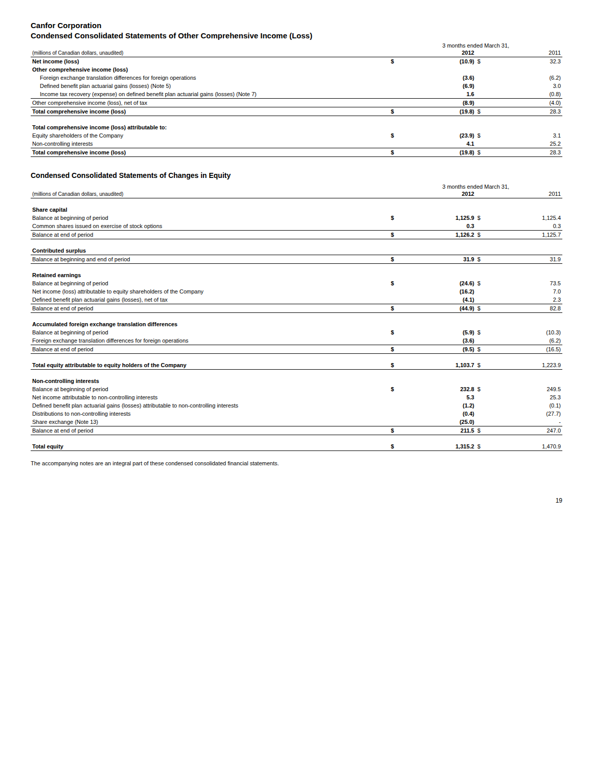Canfor Corporation
Condensed Consolidated Statements of Other Comprehensive Income (Loss)
| | 3 months ended March 31, |
| (millions of Canadian dollars, unaudited) | | 2012 | | 2011 |
| Net income (loss) | $ | (10.9) | $ | 32.3 |
| Other comprehensive income (loss) | | | | |
| Foreign exchange translation differences for foreign operations | | (3.6) | | (6.2) |
| Defined benefit plan actuarial gains (losses) (Note 5) | | (6.9) | | 3.0 |
| Income tax recovery (expense) on defined benefit plan actuarial gains (losses) (Note 7) | | 1.6 | | (0.8) |
| Other comprehensive income (loss), net of tax | | (8.9) | | (4.0) |
| Total comprehensive income (loss) | $ | (19.8) | $ | 28.3 |
| Total comprehensive income (loss) attributable to: | | | | |
| Equity shareholders of the Company | $ | (23.9) | $ | 3.1 |
| Non-controlling interests | | 4.1 | | 25.2 |
| Total comprehensive income (loss) | $ | (19.8) | $ | 28.3 |
Condensed Consolidated Statements of Changes in Equity
| | 3 months ended March 31, |
| (millions of Canadian dollars, unaudited) | | 2012 | | 2011 |
| Share capital | | | | |
| Balance at beginning of period | $ | 1,125.9 | $ | 1,125.4 |
| Common shares issued on exercise of stock options | | 0.3 | | 0.3 |
| Balance at end of period | $ | 1,126.2 | $ | 1,125.7 |
| Contributed surplus | | | | |
| Balance at beginning and end of period | $ | 31.9 | $ | 31.9 |
| Retained earnings | | | | |
| Balance at beginning of period | $ | (24.6) | $ | 73.5 |
| Net income (loss) attributable to equity shareholders of the Company | | (16.2) | | 7.0 |
| Defined benefit plan actuarial gains (losses), net of tax | | (4.1) | | 2.3 |
| Balance at end of period | $ | (44.9) | $ | 82.8 |
| Accumulated foreign exchange translation differences | | | | |
| Balance at beginning of period | $ | (5.9) | $ | (10.3) |
| Foreign exchange translation differences for foreign operations | | (3.6) | | (6.2) |
| Balance at end of period | $ | (9.5) | $ | (16.5) |
| Total equity attributable to equity holders of the Company | $ | 1,103.7 | $ | 1,223.9 |
| Non-controlling interests | | | | |
| Balance at beginning of period | $ | 232.8 | $ | 249.5 |
| Net income attributable to non-controlling interests | | 5.3 | | 25.3 |
| Defined benefit plan actuarial gains (losses) attributable to non-controlling interests | | (1.2) | | (0.1) |
| Distributions to non-controlling interests | | (0.4) | | (27.7) |
| Share exchange (Note 13) | | (25.0) | | - |
| Balance at end of period | $ | 211.5 | $ | 247.0 |
| Total equity | $ | 1,315.2 | $ | 1,470.9 |
The accompanying notes are an integral part of these condensed consolidated financial statements.
19